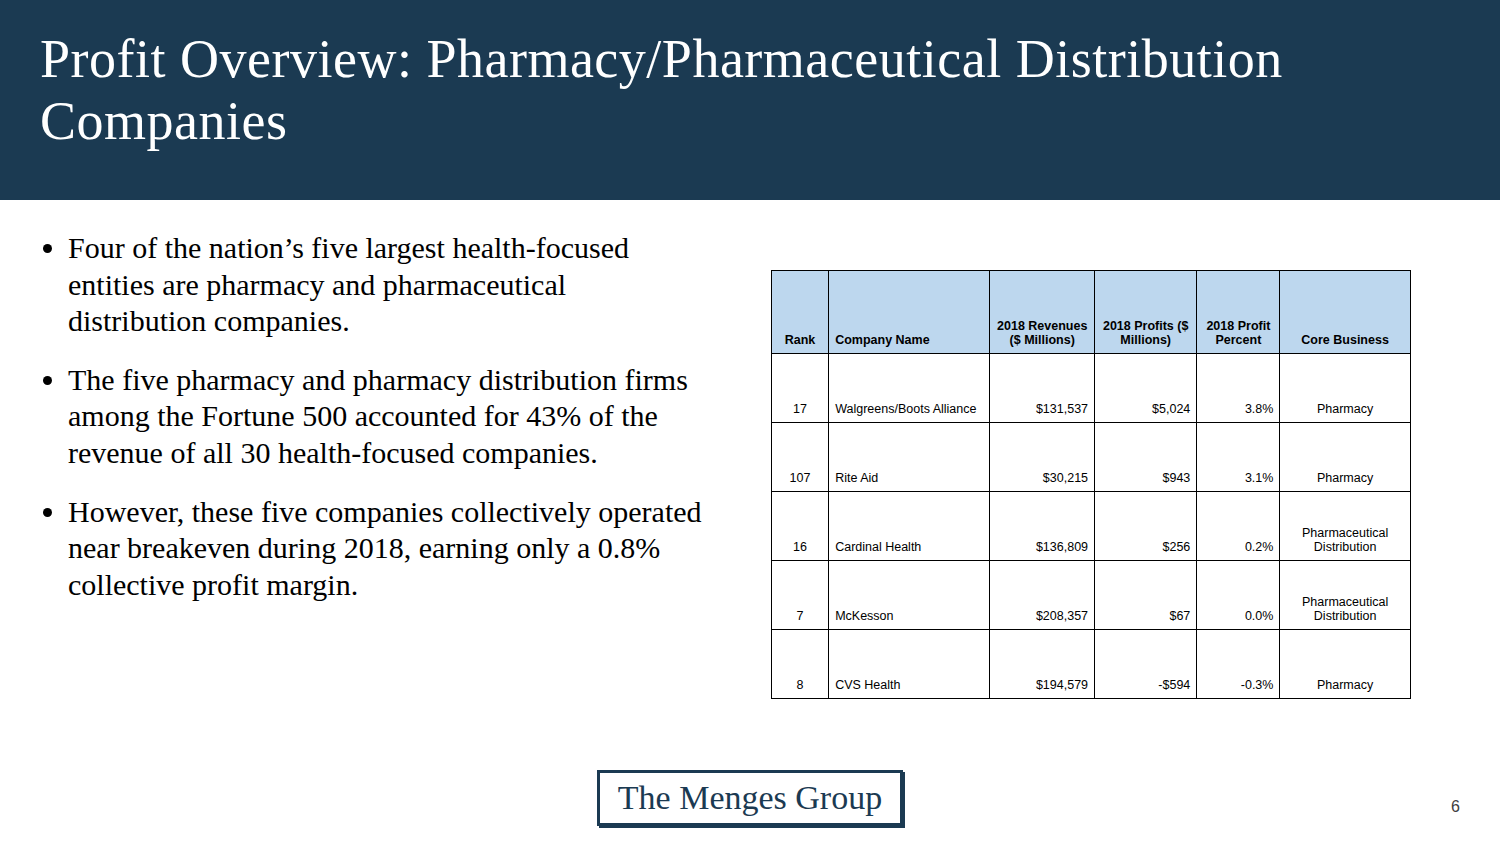Profit Overview: Pharmacy/Pharmaceutical Distribution Companies
Four of the nation’s five largest health-focused entities are pharmacy and pharmaceutical distribution companies.
The five pharmacy and pharmacy distribution firms among the Fortune 500 accounted for 43% of the revenue of all 30 health-focused companies.
However, these five companies collectively operated near breakeven during 2018, earning only a 0.8% collective profit margin.
| Rank | Company Name | 2018 Revenues ($ Millions) | 2018 Profits ($ Millions) | 2018 Profit Percent | Core Business |
| --- | --- | --- | --- | --- | --- |
| 17 | Walgreens/Boots Alliance | $131,537 | $5,024 | 3.8% | Pharmacy |
| 107 | Rite Aid | $30,215 | $943 | 3.1% | Pharmacy |
| 16 | Cardinal Health | $136,809 | $256 | 0.2% | Pharmaceutical Distribution |
| 7 | McKesson | $208,357 | $67 | 0.0% | Pharmaceutical Distribution |
| 8 | CVS Health | $194,579 | -$594 | -0.3% | Pharmacy |
The Menges Group
6